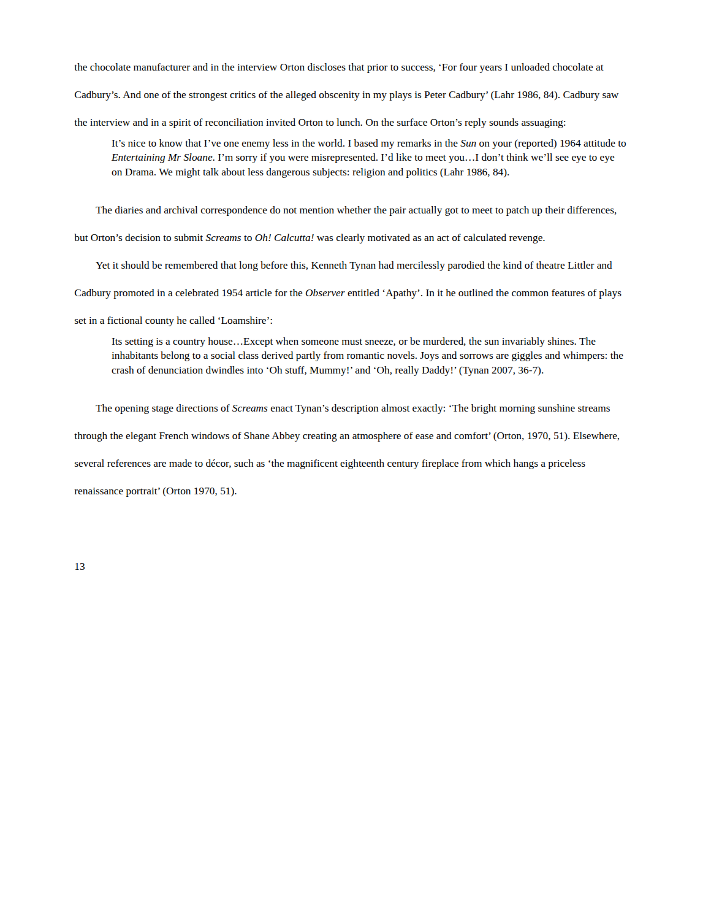the chocolate manufacturer and in the interview Orton discloses that prior to success, ‘For four years I unloaded chocolate at Cadbury’s. And one of the strongest critics of the alleged obscenity in my plays is Peter Cadbury’ (Lahr 1986, 84). Cadbury saw the interview and in a spirit of reconciliation invited Orton to lunch. On the surface Orton’s reply sounds assuaging:
It’s nice to know that I’ve one enemy less in the world. I based my remarks in the Sun on your (reported) 1964 attitude to Entertaining Mr Sloane. I’m sorry if you were misrepresented. I’d like to meet you…I don’t think we’ll see eye to eye on Drama. We might talk about less dangerous subjects: religion and politics (Lahr 1986, 84).
The diaries and archival correspondence do not mention whether the pair actually got to meet to patch up their differences, but Orton’s decision to submit Screams to Oh! Calcutta! was clearly motivated as an act of calculated revenge.
Yet it should be remembered that long before this, Kenneth Tynan had mercilessly parodied the kind of theatre Littler and Cadbury promoted in a celebrated 1954 article for the Observer entitled ‘Apathy’. In it he outlined the common features of plays set in a fictional county he called ‘Loamshire’:
Its setting is a country house…Except when someone must sneeze, or be murdered, the sun invariably shines. The inhabitants belong to a social class derived partly from romantic novels. Joys and sorrows are giggles and whimpers: the crash of denunciation dwindles into ‘Oh stuff, Mummy!’ and ‘Oh, really Daddy!’ (Tynan 2007, 36-7).
The opening stage directions of Screams enact Tynan’s description almost exactly: ‘The bright morning sunshine streams through the elegant French windows of Shane Abbey creating an atmosphere of ease and comfort’ (Orton, 1970, 51). Elsewhere, several references are made to décor, such as ‘the magnificent eighteenth century fireplace from which hangs a priceless renaissance portrait’ (Orton 1970, 51).
13